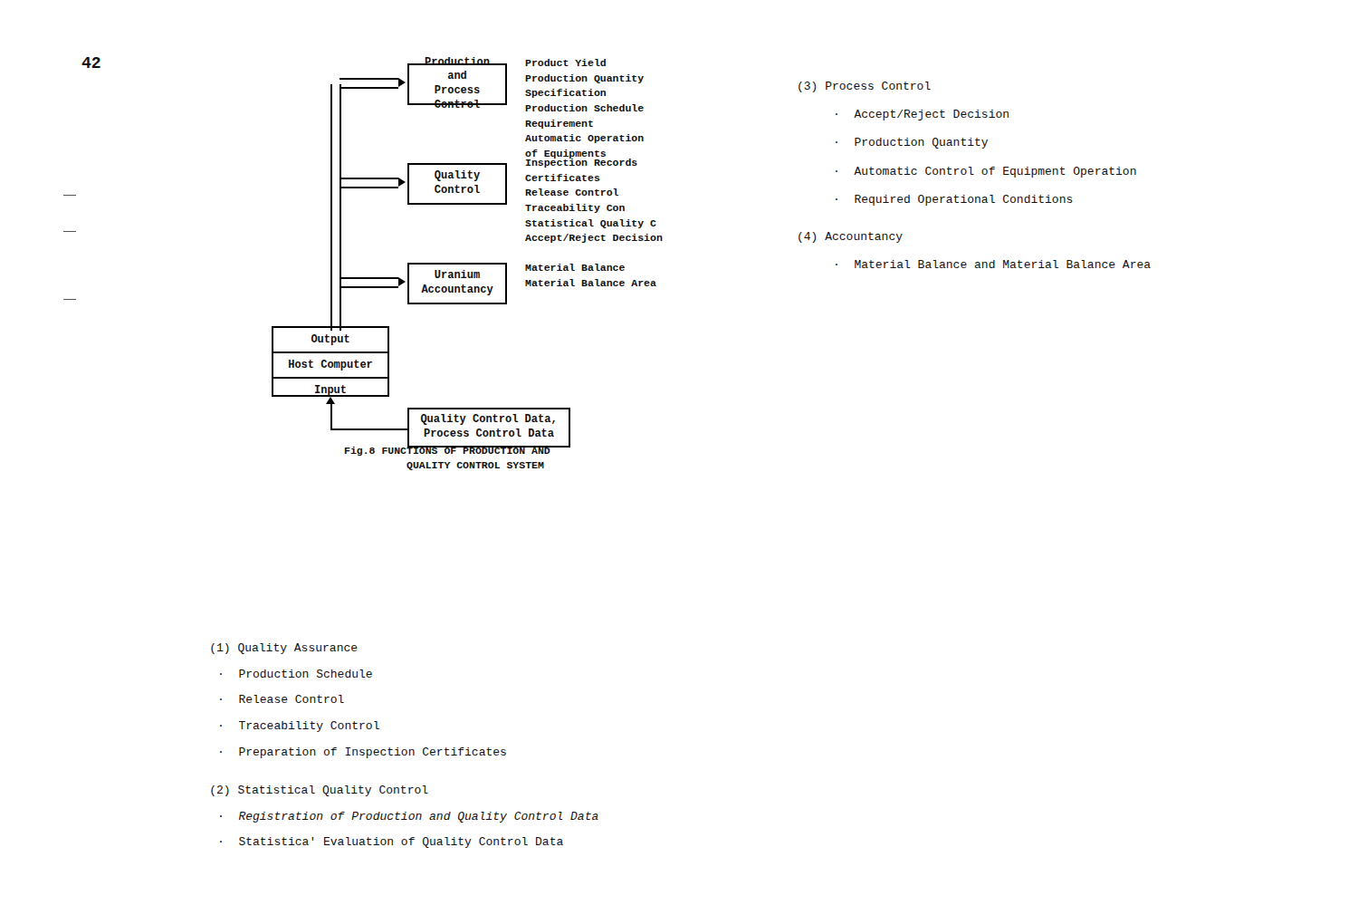42
Production and
Process Control
Quality
Control
Uranium
Accountancy
Output
Host Computer
Input
Quality Control Data,
Process Control Data
Product Yield
Production Quantity
Specification
Production Schedule
Requirement
Automatic Operation
of Equipments
Inspection Records
Certificates
Release Control
Traceability Con   
Statistical Quality C   
Accept/Reject Decision
Material Balance
Material Balance Area
Fig.8 FUNCTIONS OF PRODUCTION AND
QUALITY CONTROL SYSTEM
(1) Quality Assurance
Production Schedule
Release Control
Traceability Control
Preparation of Inspection Certificates
(2) Statistical Quality Control
Registration of Production and Quality Control Data
Statistica' Evaluation of Quality Control Data
(3) Process Control
Accept/Reject Decision
Production Quantity
Automatic Control of Equipment Operation
Required Operational Conditions
(4) Accountancy
Material Balance and Material Balance Area